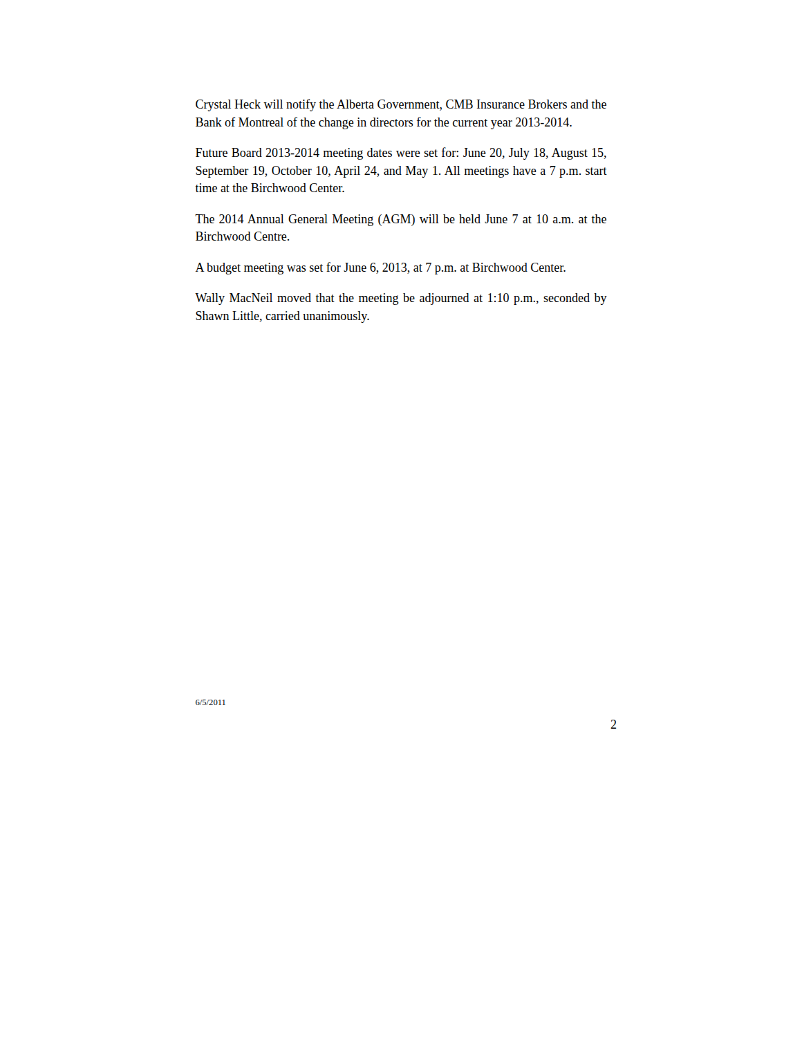Crystal Heck will notify the Alberta Government, CMB Insurance Brokers and the Bank of Montreal of the change in directors for the current year 2013-2014.
Future Board 2013-2014 meeting dates were set for: June 20, July 18, August 15, September 19, October 10, April 24, and May 1. All meetings have a 7 p.m. start time at the Birchwood Center.
The 2014 Annual General Meeting (AGM) will be held June 7 at 10 a.m. at the Birchwood Centre.
A budget meeting was set for June 6, 2013, at 7 p.m. at Birchwood Center.
Wally MacNeil moved that the meeting be adjourned at 1:10 p.m., seconded by Shawn Little, carried unanimously.
6/5/2011
2